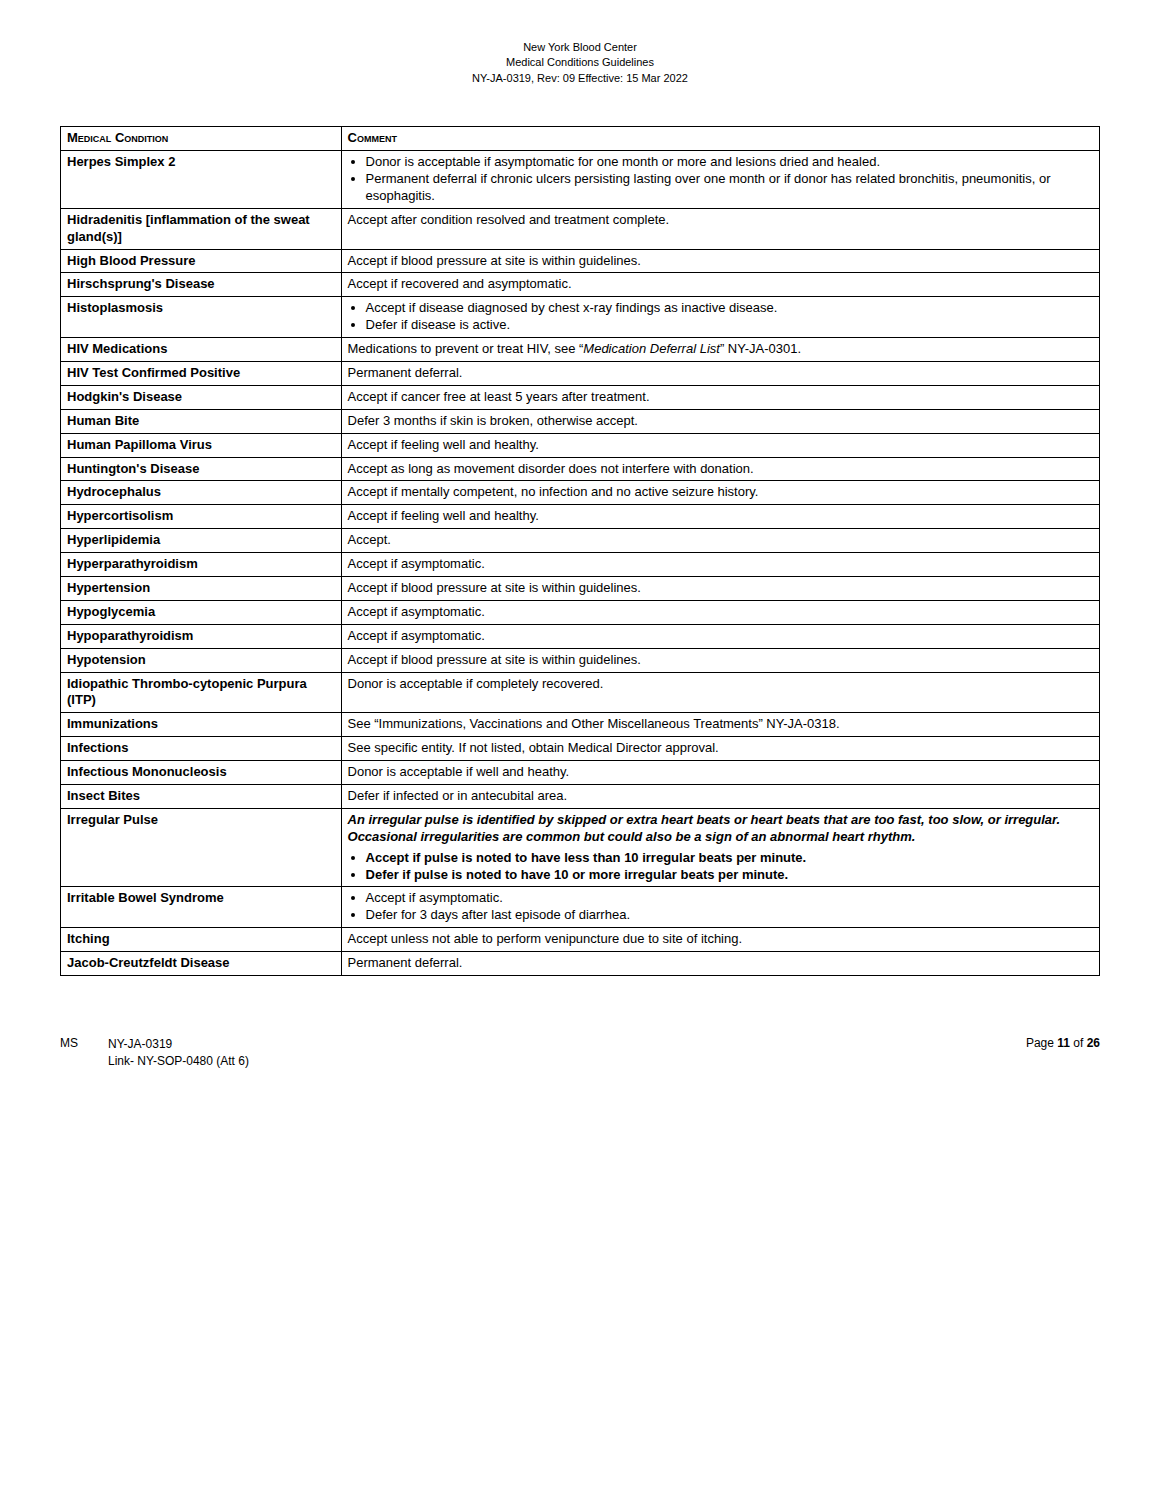New York Blood Center
Medical Conditions Guidelines
NY-JA-0319, Rev: 09 Effective: 15 Mar 2022
| Medical Condition | Comment |
| --- | --- |
| Herpes Simplex 2 | Donor is acceptable if asymptomatic for one month or more and lesions dried and healed. Permanent deferral if chronic ulcers persisting lasting over one month or if donor has related bronchitis, pneumonitis, or esophagitis. |
| Hidradenitis [inflammation of the sweat gland(s)] | Accept after condition resolved and treatment complete. |
| High Blood Pressure | Accept if blood pressure at site is within guidelines. |
| Hirschsprung's Disease | Accept if recovered and asymptomatic. |
| Histoplasmosis | Accept if disease diagnosed by chest x-ray findings as inactive disease. Defer if disease is active. |
| HIV Medications | Medications to prevent or treat HIV, see “ Medication Deferral List ” NY-JA-0301. |
| HIV Test Confirmed Positive | Permanent deferral. |
| Hodgkin's Disease | Accept if cancer free at least 5 years after treatment. |
| Human Bite | Defer 3 months if skin is broken, otherwise accept. |
| Human Papilloma Virus | Accept if feeling well and healthy. |
| Huntington's Disease | Accept as long as movement disorder does not interfere with donation. |
| Hydrocephalus | Accept if mentally competent, no infection and no active seizure history. |
| Hypercortisolism | Accept if feeling well and healthy. |
| Hyperlipidemia | Accept. |
| Hyperparathyroidism | Accept if asymptomatic. |
| Hypertension | Accept if blood pressure at site is within guidelines. |
| Hypoglycemia | Accept if asymptomatic. |
| Hypoparathyroidism | Accept if asymptomatic. |
| Hypotension | Accept if blood pressure at site is within guidelines. |
| Idiopathic Thrombo-cytopenic Purpura (ITP) | Donor is acceptable if completely recovered. |
| Immunizations | See “Immunizations, Vaccinations and Other Miscellaneous Treatments” NY-JA-0318. |
| Infections | See specific entity. If not listed, obtain Medical Director approval. |
| Infectious Mononucleosis | Donor is acceptable if well and heathy. |
| Insect Bites | Defer if infected or in antecubital area. |
| Irregular Pulse | An irregular pulse is identified by skipped or extra heart beats or heart beats that are too fast, too slow, or irregular. Occasional irregularities are common but could also be a sign of an abnormal heart rhythm. Accept if pulse is noted to have less than 10 irregular beats per minute. Defer if pulse is noted to have 10 or more irregular beats per minute. |
| Irritable Bowel Syndrome | Accept if asymptomatic. Defer for 3 days after last episode of diarrhea. |
| Itching | Accept unless not able to perform venipuncture due to site of itching. |
| Jacob-Creutzfeldt Disease | Permanent deferral. |
MS
NY-JA-0319
Link- NY-SOP-0480 (Att 6)
Page 11 of 26